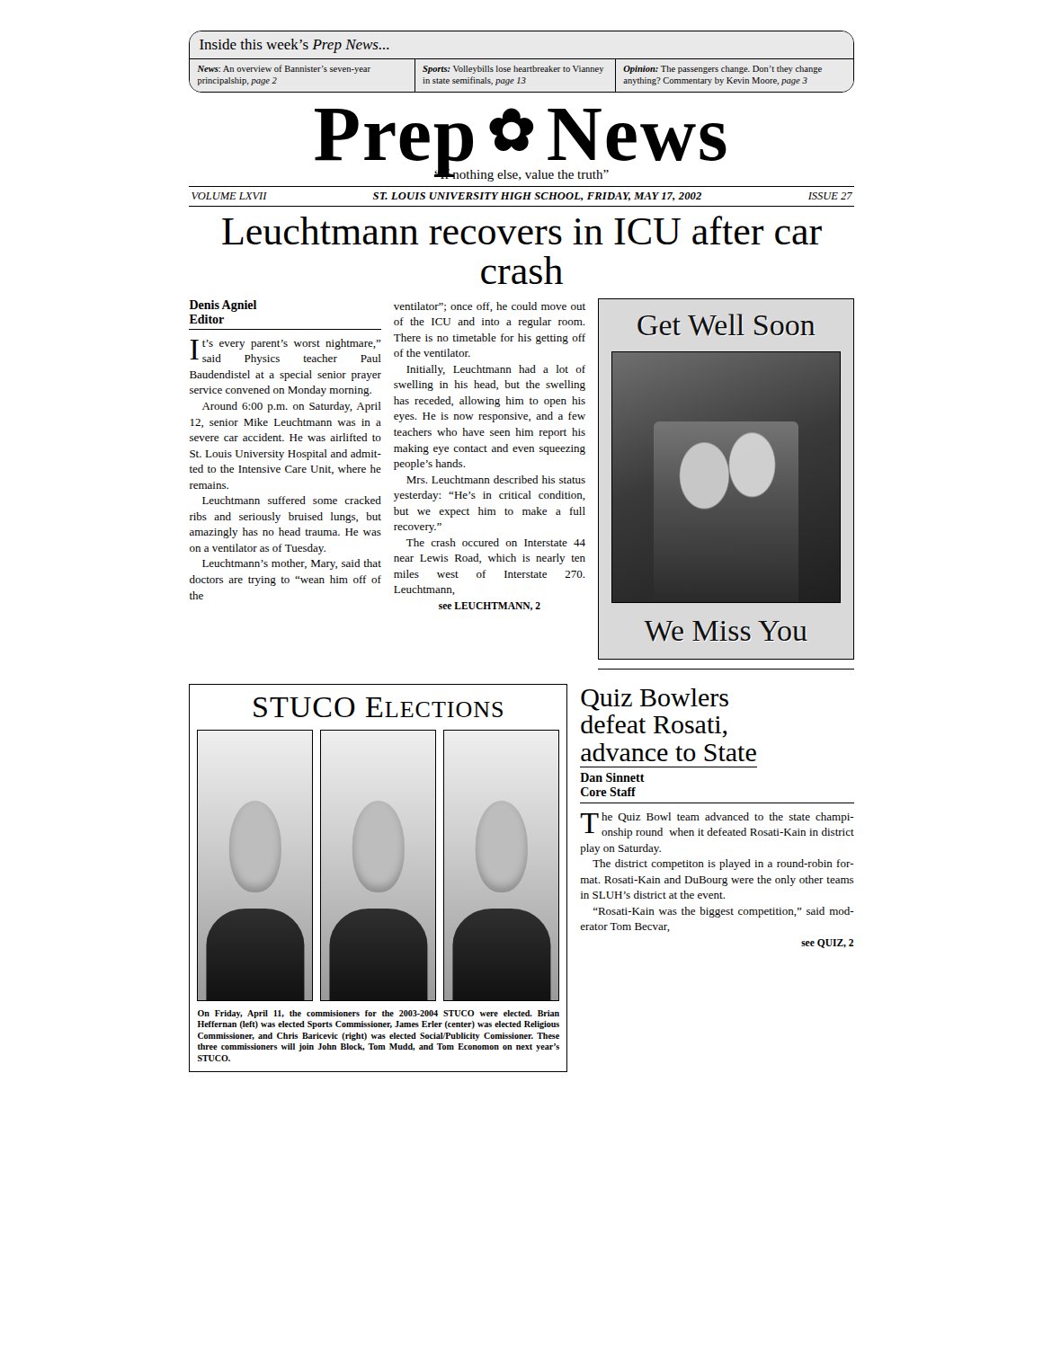Inside this week’s Prep News...
News: An overview of Bannister’s seven-year principalship, page 2
Sports: Volleybills lose heartbreaker to Vianney in state semifinals, page 13
Opinion: The passengers change. Don’t they change anything? Commentary by Kevin Moore, page 3
Prep ✿ News
“If nothing else, value the truth”
VOLUME LXVII ST. LOUIS UNIVERSITY HIGH SCHOOL, FRIDAY, MAY 17, 2002 ISSUE 27
Leuchtmann recovers in ICU after car crash
Denis Agniel
Editor
It’s every parent’s worst nightmare,” said Physics teacher Paul Baudendistel at a special senior prayer service convened on Monday morning.
Around 6:00 p.m. on Saturday, April 12, senior Mike Leuchtmann was in a severe car accident. He was airlifted to St. Louis University Hospital and admitted to the Intensive Care Unit, where he remains.
Leuchtmann suffered some cracked ribs and seriously bruised lungs, but amazingly has no head trauma. He was on a ventilator as of Tuesday.
Leuchtmann’s mother, Mary, said that doctors are trying to “wean him off of the
ventilator”; once off, he could move out of the ICU and into a regular room. There is no timetable for his getting off of the ventilator.
Initially, Leuchtmann had a lot of swelling in his head, but the swelling has receded, allowing him to open his eyes. He is now responsive, and a few teachers who have seen him report his making eye contact and even squeezing people’s hands.
Mrs. Leuchtmann described his status yesterday: “He’s in critical condition, but we expect him to make a full recovery.”
The crash occured on Interstate 44 near Lewis Road, which is nearly ten miles west of Interstate 270. Leuchtmann,
see LEUCHTMANN, 2
Get Well Soon
We Miss You
STUCO ELECTIONS
On Friday, April 11, the commisioners for the 2003-2004 STUCO were elected. Brian Heffernan (left) was elected Sports Commissioner, James Erler (center) was elected Religious Commissioner, and Chris Baricevic (right) was elected Social/Publicity Comissioner. These three commissioners will join John Block, Tom Mudd, and Tom Economon on next year’s STUCO.
Quiz Bowlers
defeat Rosati,
advance to State
Dan Sinnett
Core Staff
The Quiz Bowl team advanced to the state championship round when it defeated Rosati-Kain in district play on Saturday.
The district competiton is played in a round-robin format. Rosati-Kain and DuBourg were the only other teams in SLUH’s district at the event.
“Rosati-Kain was the biggest competition,” said moderator Tom Becvar,
see QUIZ, 2